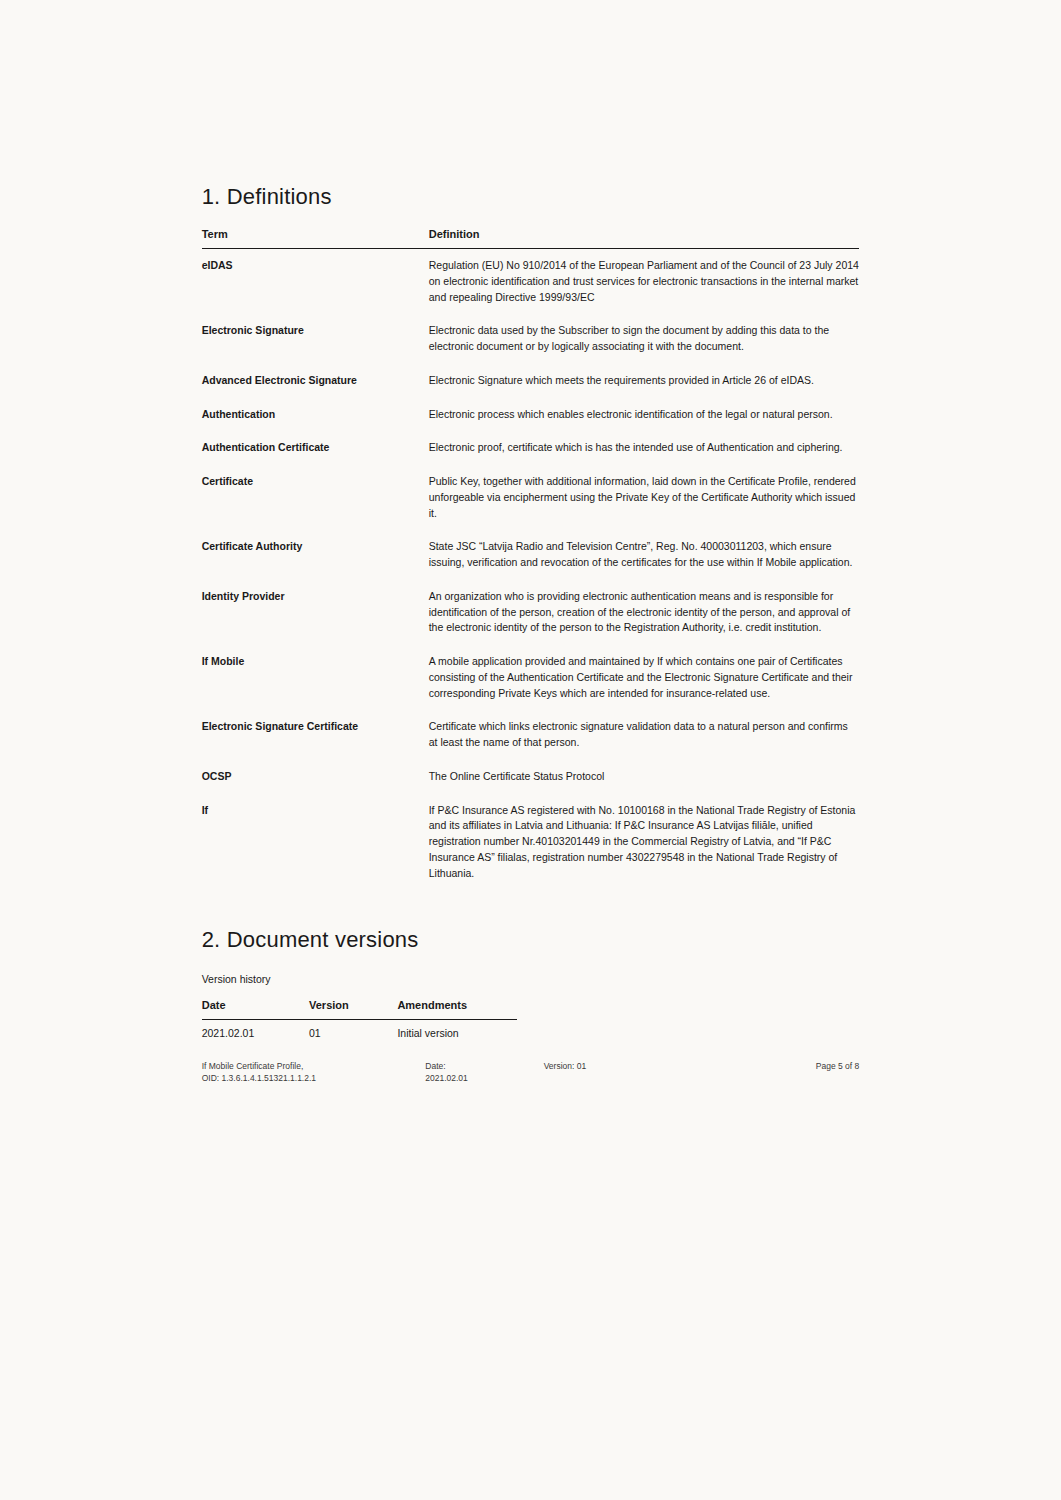1. Definitions
| Term | Definition |
| --- | --- |
| eIDAS | Regulation (EU) No 910/2014 of the European Parliament and of the Council of 23 July 2014 on electronic identification and trust services for electronic transactions in the internal market and repealing Directive 1999/93/EC |
| Electronic Signature | Electronic data used by the Subscriber to sign the document by adding this data to the electronic document or by logically associating it with the document. |
| Advanced Electronic Signature | Electronic Signature which meets the requirements provided in Article 26 of eIDAS. |
| Authentication | Electronic process which enables electronic identification of the legal or natural person. |
| Authentication Certificate | Electronic proof, certificate which is has the intended use of Authentication and ciphering. |
| Certificate | Public Key, together with additional information, laid down in the Certificate Profile, rendered unforgeable via encipherment using the Private Key of the Certificate Authority which issued it. |
| Certificate Authority | State JSC “Latvija Radio and Television Centre”, Reg. No. 40003011203, which ensure issuing, verification and revocation of the certificates for the use within If Mobile application. |
| Identity Provider | An organization who is providing electronic authentication means and is responsible for identification of the person, creation of the electronic identity of the person, and approval of the electronic identity of the person to the Registration Authority, i.e. credit institution. |
| If Mobile | A mobile application provided and maintained by If which contains one pair of Certificates consisting of the Authentication Certificate and the Electronic Signature Certificate and their corresponding Private Keys which are intended for insurance-related use. |
| Electronic Signature Certificate | Certificate which links electronic signature validation data to a natural person and confirms at least the name of that person. |
| OCSP | The Online Certificate Status Protocol |
| If | If P&C Insurance AS registered with No. 10100168 in the National Trade Registry of Estonia and its affiliates in Latvia and Lithuania: If P&C Insurance AS Latvijas filiāle, unified registration number Nr.40103201449 in the Commercial Registry of Latvia, and “If P&C Insurance AS” filialas, registration number 4302279548 in the National Trade Registry of Lithuania. |
2. Document versions
Version history
| Date | Version | Amendments |
| --- | --- | --- |
| 2021.02.01 | 01 | Initial version |
If Mobile Certificate Profile,
OID: 1.3.6.1.4.1.51321.1.1.2.1
Date:
2021.02.01
Version: 01
Page 5 of 8